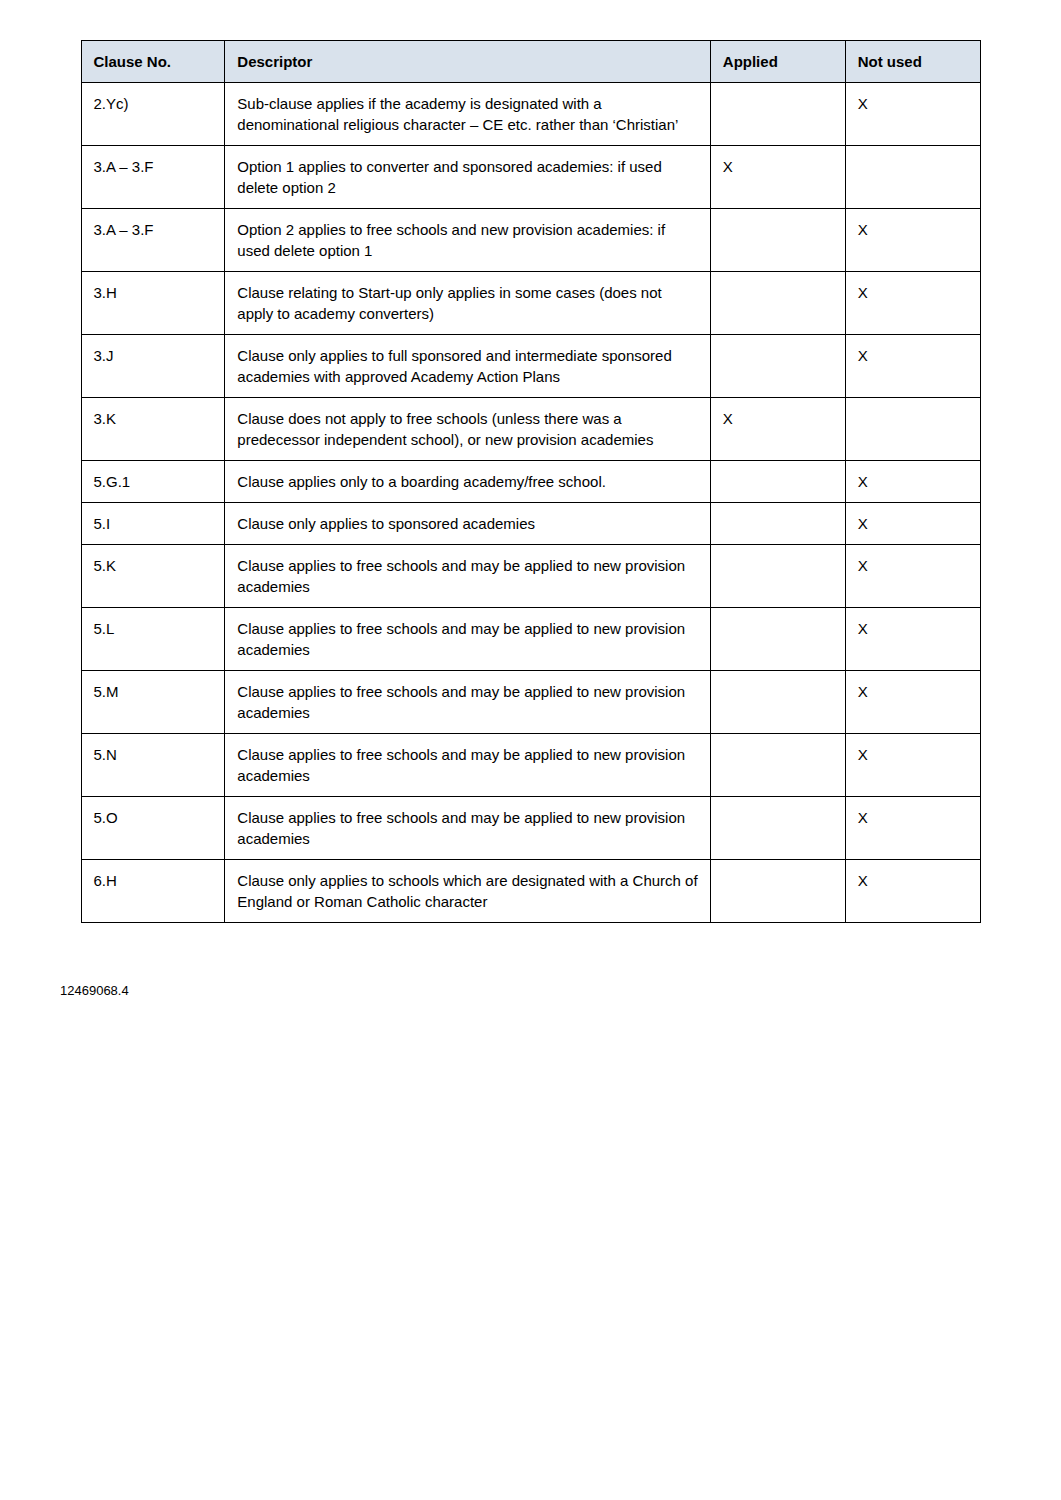| Clause No. | Descriptor | Applied | Not used |
| --- | --- | --- | --- |
| 2.Yc) | Sub-clause applies if the academy is designated with a denominational religious character – CE etc. rather than ‘Christian’ | | X |
| 3.A – 3.F | Option 1 applies to converter and sponsored academies: if used delete option 2 | X | |
| 3.A – 3.F | Option 2 applies to free schools and new provision academies: if used delete option 1 | | X |
| 3.H | Clause relating to Start-up only applies in some cases (does not apply to academy converters) | | X |
| 3.J | Clause only applies to full sponsored and intermediate sponsored academies with approved Academy Action Plans | | X |
| 3.K | Clause does not apply to free schools (unless there was a predecessor independent school), or new provision academies | X | |
| 5.G.1 | Clause applies only to a boarding academy/free school. | | X |
| 5.I | Clause only applies to sponsored academies | | X |
| 5.K | Clause applies to free schools and may be applied to new provision academies | | X |
| 5.L | Clause applies to free schools and may be applied to new provision academies | | X |
| 5.M | Clause applies to free schools and may be applied to new provision academies | | X |
| 5.N | Clause applies to free schools and may be applied to new provision academies | | X |
| 5.O | Clause applies to free schools and may be applied to new provision academies | | X |
| 6.H | Clause only applies to schools which are designated with a Church of England or Roman Catholic character | | X |
12469068.4